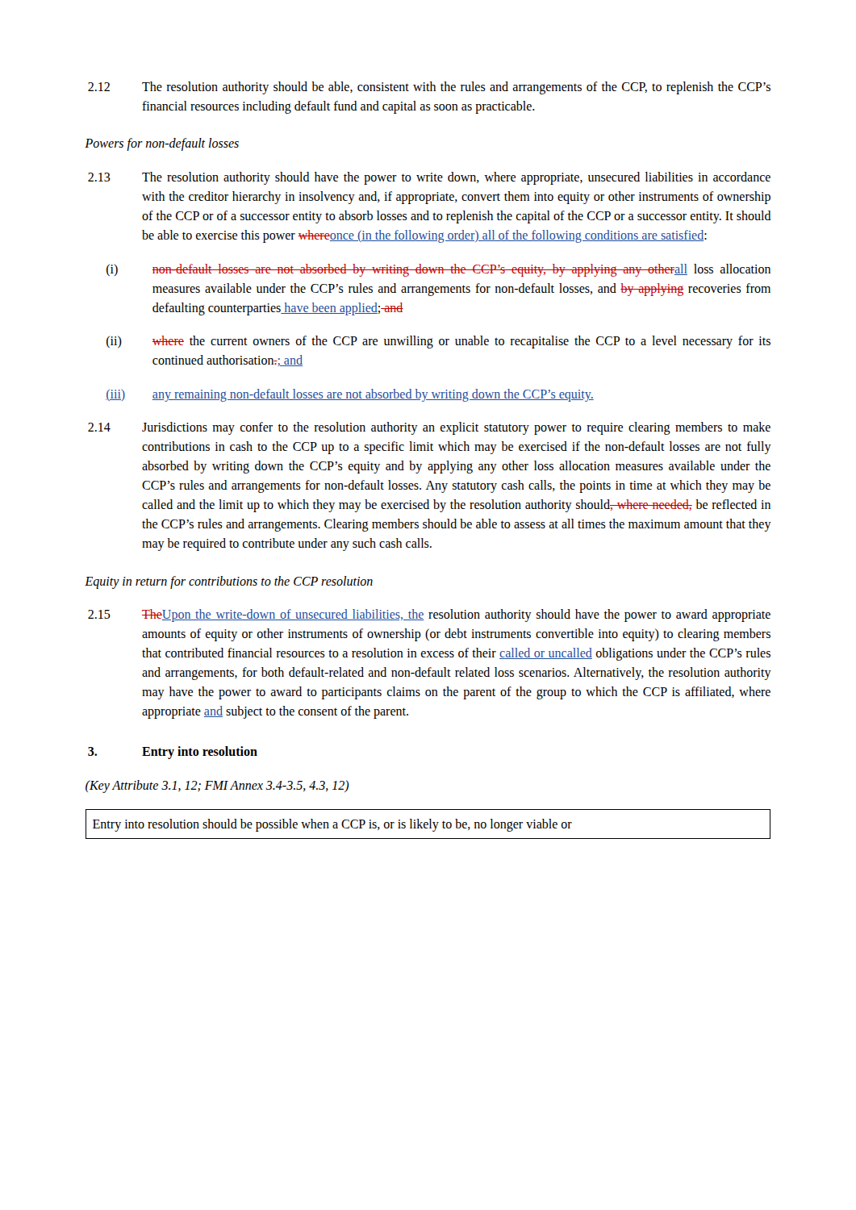2.12
The resolution authority should be able, consistent with the rules and arrangements of the CCP, to replenish the CCP’s financial resources including default fund and capital as soon as practicable.
Powers for non-default losses
2.13
The resolution authority should have the power to write down, where appropriate, unsecured liabilities in accordance with the creditor hierarchy in insolvency and, if appropriate, convert them into equity or other instruments of ownership of the CCP or of a successor entity to absorb losses and to replenish the capital of the CCP or a successor entity. It should be able to exercise this power whereonce (in the following order) all of the following conditions are satisfied:
(i)
non-default losses are not absorbed by writing down the CCP’s equity, by applying any otherall loss allocation measures available under the CCP’s rules and arrangements for non-default losses, and by applying recoveries from defaulting counterparties have been applied; and
(ii)
where the current owners of the CCP are unwilling or unable to recapitalise the CCP to a level necessary for its continued authorisation.; and
(iii)
any remaining non-default losses are not absorbed by writing down the CCP’s equity.
2.14
Jurisdictions may confer to the resolution authority an explicit statutory power to require clearing members to make contributions in cash to the CCP up to a specific limit which may be exercised if the non-default losses are not fully absorbed by writing down the CCP’s equity and by applying any other loss allocation measures available under the CCP’s rules and arrangements for non-default losses. Any statutory cash calls, the points in time at which they may be called and the limit up to which they may be exercised by the resolution authority should, where needed, be reflected in the CCP’s rules and arrangements. Clearing members should be able to assess at all times the maximum amount that they may be required to contribute under any such cash calls.
Equity in return for contributions to the CCP resolution
2.15
TheUpon the write-down of unsecured liabilities, the resolution authority should have the power to award appropriate amounts of equity or other instruments of ownership (or debt instruments convertible into equity) to clearing members that contributed financial resources to a resolution in excess of their called or uncalled obligations under the CCP’s rules and arrangements, for both default-related and non-default related loss scenarios. Alternatively, the resolution authority may have the power to award to participants claims on the parent of the group to which the CCP is affiliated, where appropriate and subject to the consent of the parent.
3.
Entry into resolution
(Key Attribute 3.1, 12; FMI Annex 3.4-3.5, 4.3, 12)
Entry into resolution should be possible when a CCP is, or is likely to be, no longer viable or